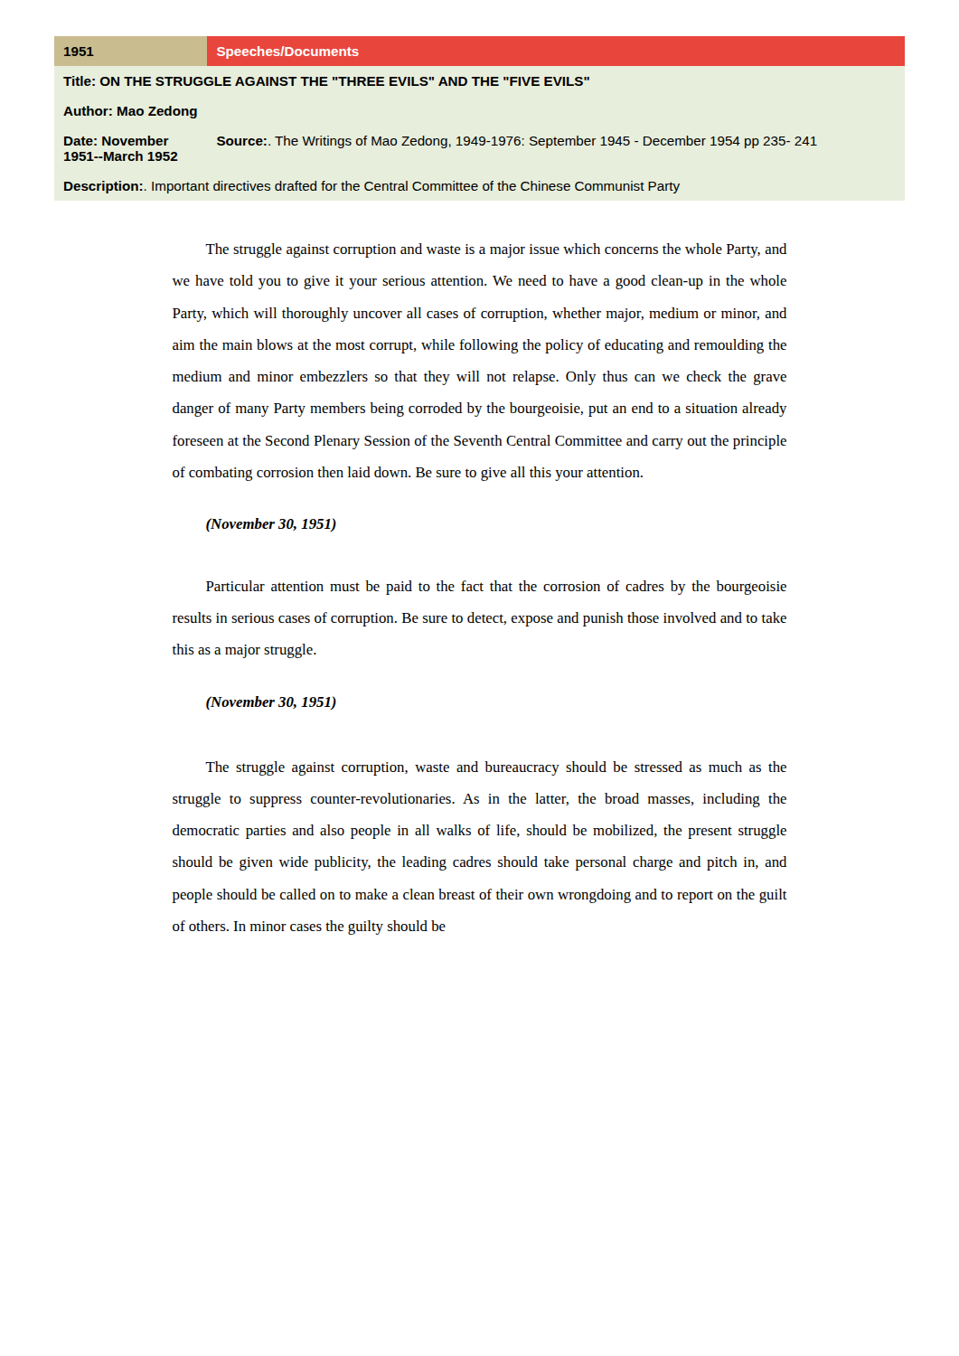| 1951 | Speeches/Documents |
| Title: ON THE STRUGGLE AGAINST THE "THREE EVILS" AND THE "FIVE EVILS" |
| Author: Mao Zedong |
| Date: November 1951--March 1952 | Source: . The Writings of Mao Zedong, 1949-1976: September 1945 - December 1954 pp 235- 241 |
| Description: . Important directives drafted for the Central Committee of the Chinese Communist Party |
The struggle against corruption and waste is a major issue which concerns the whole Party, and we have told you to give it your serious attention. We need to have a good clean-up in the whole Party, which will thoroughly uncover all cases of corruption, whether major, medium or minor, and aim the main blows at the most corrupt, while following the policy of educating and remoulding the medium and minor embezzlers so that they will not relapse. Only thus can we check the grave danger of many Party members being corroded by the bourgeoisie, put an end to a situation already foreseen at the Second Plenary Session of the Seventh Central Committee and carry out the principle of combating corrosion then laid down. Be sure to give all this your attention.
(November 30, 1951)
Particular attention must be paid to the fact that the corrosion of cadres by the bourgeoisie results in serious cases of corruption. Be sure to detect, expose and punish those involved and to take this as a major struggle.
(November 30, 1951)
The struggle against corruption, waste and bureaucracy should be stressed as much as the struggle to suppress counter-revolutionaries. As in the latter, the broad masses, including the democratic parties and also people in all walks of life, should be mobilized, the present struggle should be given wide publicity, the leading cadres should take personal charge and pitch in, and people should be called on to make a clean breast of their own wrongdoing and to report on the guilt of others. In minor cases the guilty should be